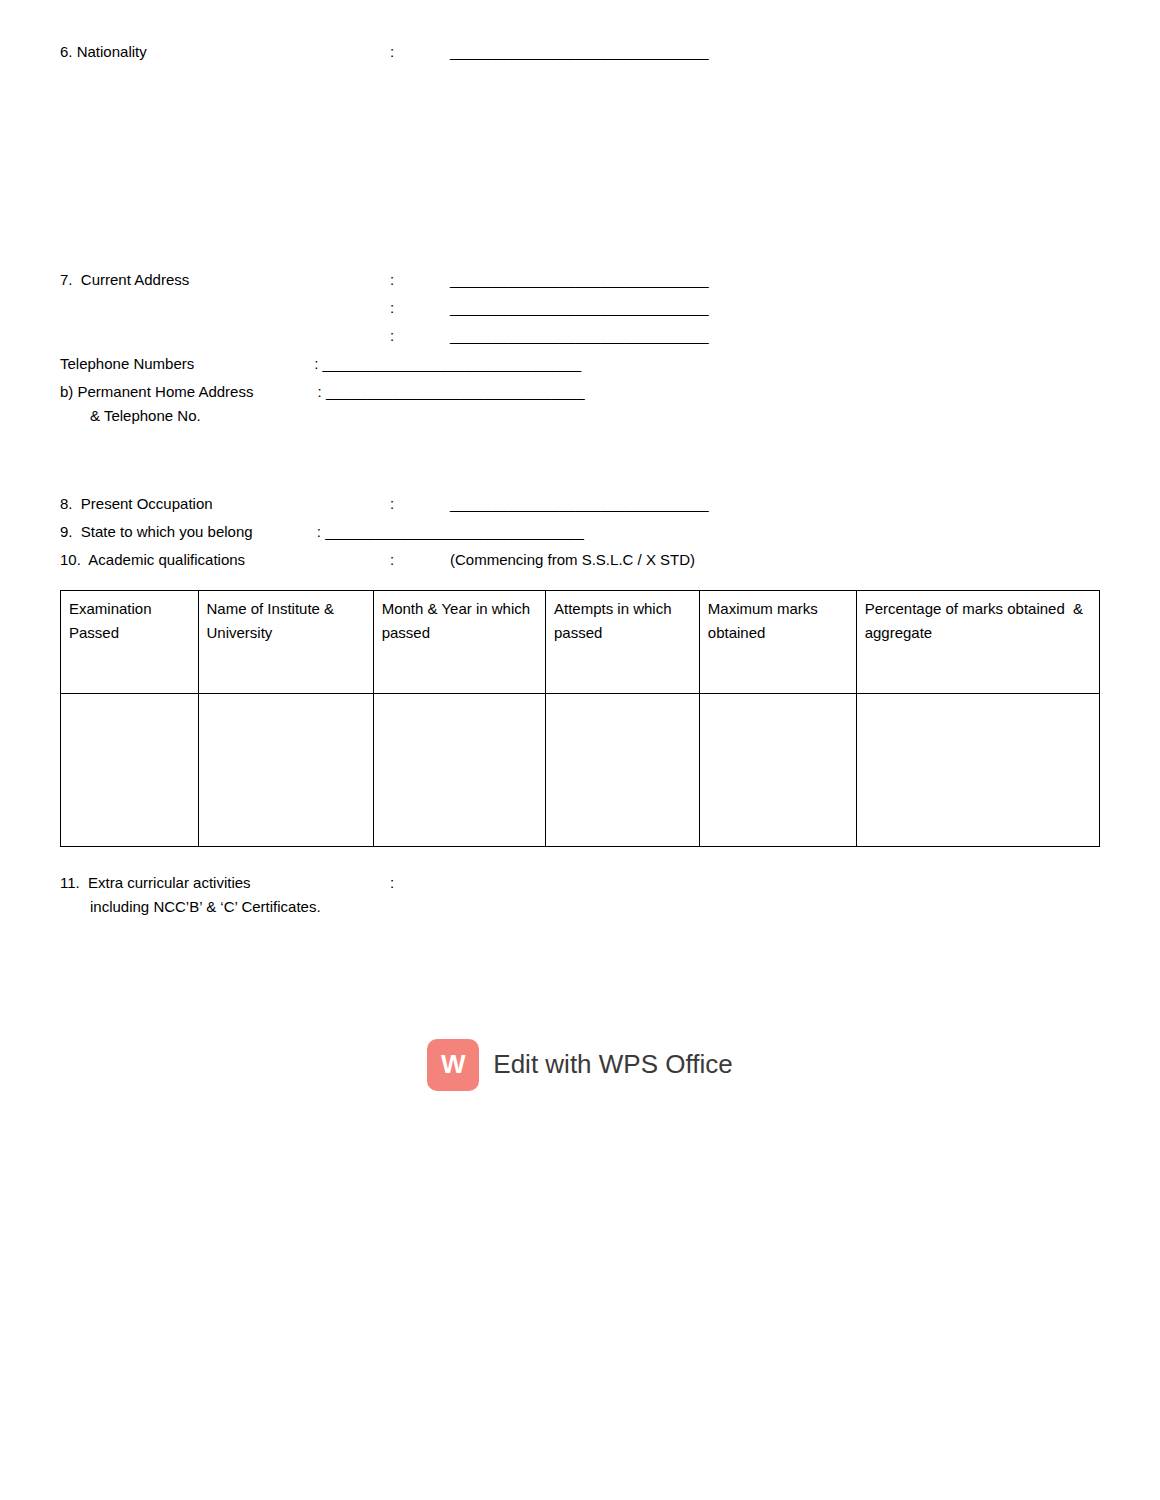6. Nationality
:
_______________________________
7. Current Address
:
_______________________________
:
_______________________________
:
_______________________________
Telephone Numbers        : _______________________________
b) Permanent Home Address     : _______________________________
& Telephone No.
8. Present Occupation
:
_______________________________
9. State to which you belong     : _______________________________
10. Academic qualifications
:
(Commencing from S.S.L.C / X STD)
| Examination Passed | Name of Institute & University | Month & Year in which passed | Attempts in which passed | Maximum marks obtained | Percentage of marks obtained & aggregate |
| --- | --- | --- | --- | --- | --- |
11. Extra curricular activities
including NCC’B’ & ‘C’ Certificates.
:
W
Edit with WPS Office